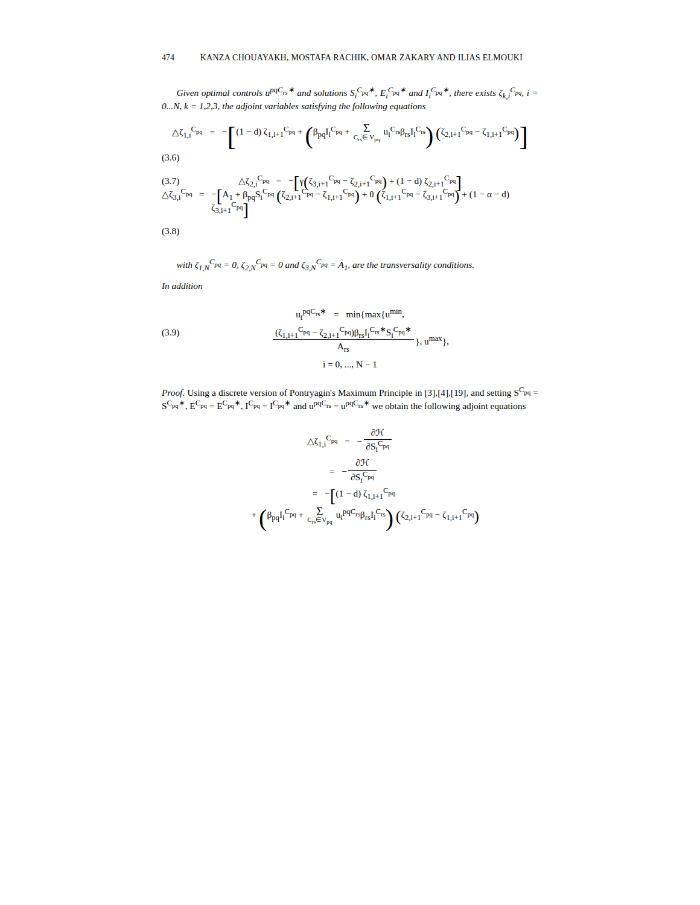474 KANZA CHOUAYAKH, MOSTAFA RACHIK, OMAR ZAKARY AND ILIAS ELMOUKI
Given optimal controls upqCrs∗ and solutions SiCpq∗, EiCpq∗ and IiCpq∗, there exists ζk,iCpq, i = 0...N, k = 1,2,3, the adjoint variables satisfying the following equations
△ζ1,iCpq = −[(1 − d) ζ1,i+1Cpq + (βpqIiCpq + ΣCrs∈ Vpq uiCrsβrsIiCrs) (ζ2,i+1Cpq − ζ1,i+1Cpq)]
(3.6)
(3.7) △ζ2,iCpq = −[γ(ζ3,i+1Cpq − ζ2,i+1Cpq) + (1 − d) ζ2,i+1Cpq]
△ζ3,iCpq = −[A1 + βpqSiCpq (ζ2,i+1Cpq − ζ1,i+1Cpq) + θ (ζ1,i+1Cpq − ζ3,i+1Cpq) + (1 − α − d) ζ3,i+1Cpq]
(3.8)
with ζ1,NCpq = 0, ζ2,NCpq = 0 and ζ3,NCpq = A1, are the transversality conditions.
In addition
uipqCrs∗ = min{max{umin,
(3.9) (ζ1,i+1Cpq − ζ2,i+1Cpq)βrsIiCrs∗SiCpq∗ Ars }, umax},
i = 0, ..., N − 1
Proof. Using a discrete version of Pontryagin's Maximum Principle in [3],[4],[19], and setting SCpq = SCpq∗, ECpq = ECpq∗, ICpq = ICpq∗ and upqCrs = upqCrs∗ we obtain the following adjoint equations
△ζ1,iCpq = − ∂ℋ ∂SiCpq
= − ∂ℋ ∂SiCpq
= −[(1 − d) ζ1,i+1Cpq
+ (βpqIiCpq + ΣCrs∈Vpq uipqCrsβrsIiCrs) (ζ2,i+1Cpq − ζ1,i+1Cpq)